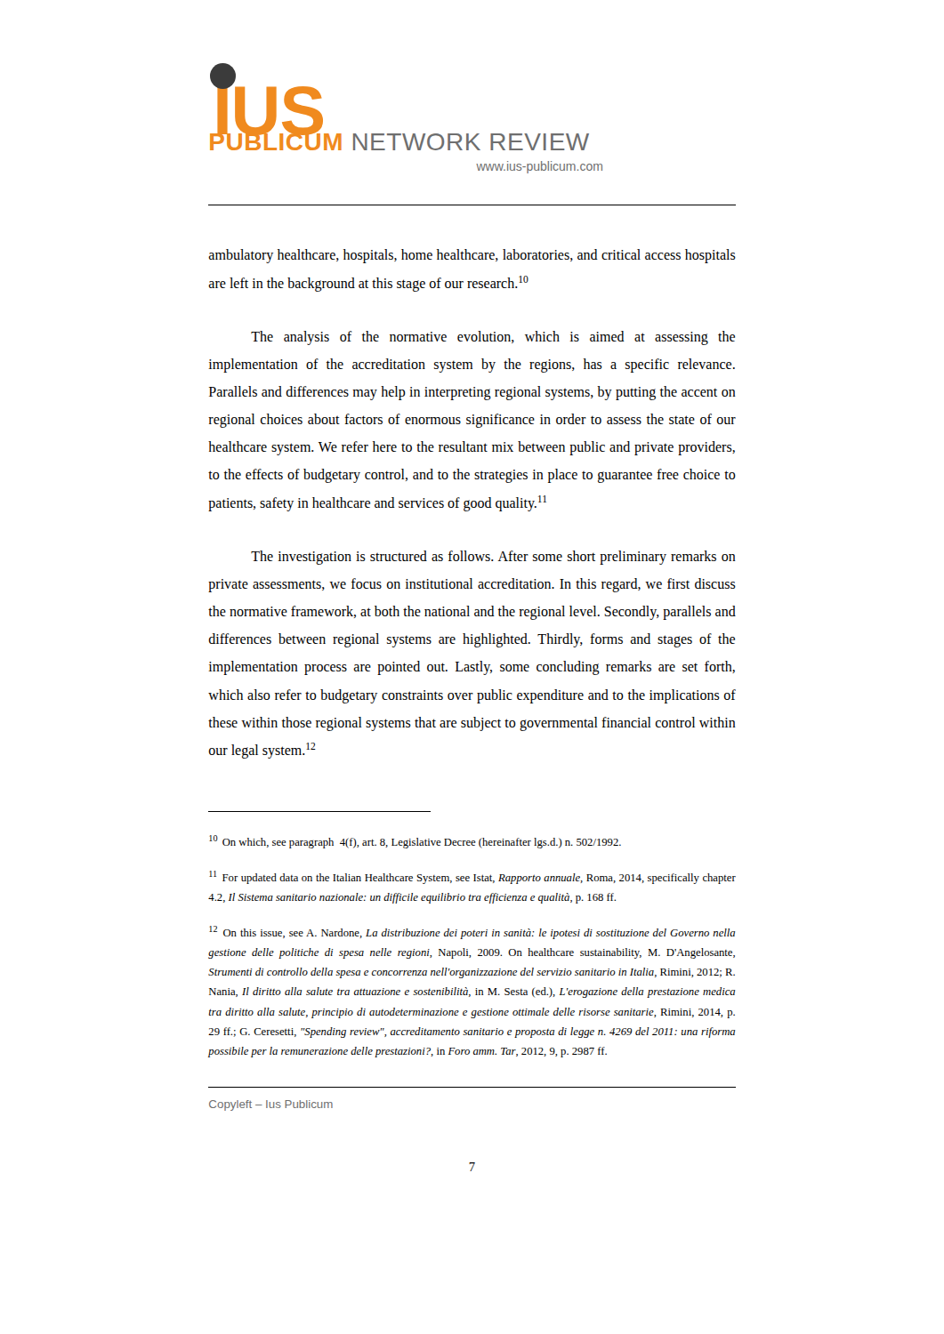IUS
PUBLICUM NETWORK REVIEW
www.ius-publicum.com
ambulatory healthcare, hospitals, home healthcare, laboratories, and critical access hospitals are left in the background at this stage of our research.10
The analysis of the normative evolution, which is aimed at assessing the implementation of the accreditation system by the regions, has a specific relevance. Parallels and differences may help in interpreting regional systems, by putting the accent on regional choices about factors of enormous significance in order to assess the state of our healthcare system. We refer here to the resultant mix between public and private providers, to the effects of budgetary control, and to the strategies in place to guarantee free choice to patients, safety in healthcare and services of good quality.11
The investigation is structured as follows. After some short preliminary remarks on private assessments, we focus on institutional accreditation. In this regard, we first discuss the normative framework, at both the national and the regional level. Secondly, parallels and differences between regional systems are highlighted. Thirdly, forms and stages of the implementation process are pointed out. Lastly, some concluding remarks are set forth, which also refer to budgetary constraints over public expenditure and to the implications of these within those regional systems that are subject to governmental financial control within our legal system.12
10 On which, see paragraph 4(f), art. 8, Legislative Decree (hereinafter lgs.d.) n. 502/1992.
11 For updated data on the Italian Healthcare System, see Istat, Rapporto annuale, Roma, 2014, specifically chapter 4.2, Il Sistema sanitario nazionale: un difficile equilibrio tra efficienza e qualità, p. 168 ff.
12 On this issue, see A. Nardone, La distribuzione dei poteri in sanità: le ipotesi di sostituzione del Governo nella gestione delle politiche di spesa nelle regioni, Napoli, 2009. On healthcare sustainability, M. D'Angelosante, Strumenti di controllo della spesa e concorrenza nell'organizzazione del servizio sanitario in Italia, Rimini, 2012; R. Nania, Il diritto alla salute tra attuazione e sostenibilità, in M. Sesta (ed.), L'erogazione della prestazione medica tra diritto alla salute, principio di autodeterminazione e gestione ottimale delle risorse sanitarie, Rimini, 2014, p. 29 ff.; G. Ceresetti, "Spending review", accreditamento sanitario e proposta di legge n. 4269 del 2011: una riforma possibile per la remunerazione delle prestazioni?, in Foro amm. Tar, 2012, 9, p. 2987 ff.
Copyleft – Ius Publicum
7